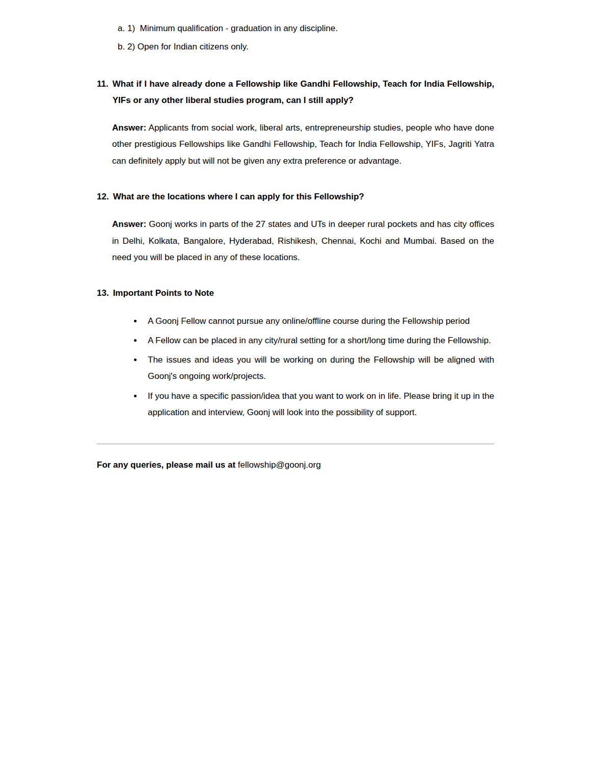1) Minimum qualification - graduation in any discipline.
2) Open for Indian citizens only.
11. What if I have already done a Fellowship like Gandhi Fellowship, Teach for India Fellowship, YIFs or any other liberal studies program, can I still apply?
Answer: Applicants from social work, liberal arts, entrepreneurship studies, people who have done other prestigious Fellowships like Gandhi Fellowship, Teach for India Fellowship, YIFs, Jagriti Yatra can definitely apply but will not be given any extra preference or advantage.
12. What are the locations where I can apply for this Fellowship?
Answer: Goonj works in parts of the 27 states and UTs in deeper rural pockets and has city offices in Delhi, Kolkata, Bangalore, Hyderabad, Rishikesh, Chennai, Kochi and Mumbai. Based on the need you will be placed in any of these locations.
13. Important Points to Note
A Goonj Fellow cannot pursue any online/offline course during the Fellowship period
A Fellow can be placed in any city/rural setting for a short/long time during the Fellowship.
The issues and ideas you will be working on during the Fellowship will be aligned with Goonj's ongoing work/projects.
If you have a specific passion/idea that you want to work on in life. Please bring it up in the application and interview, Goonj will look into the possibility of support.
For any queries, please mail us at fellowship@goonj.org